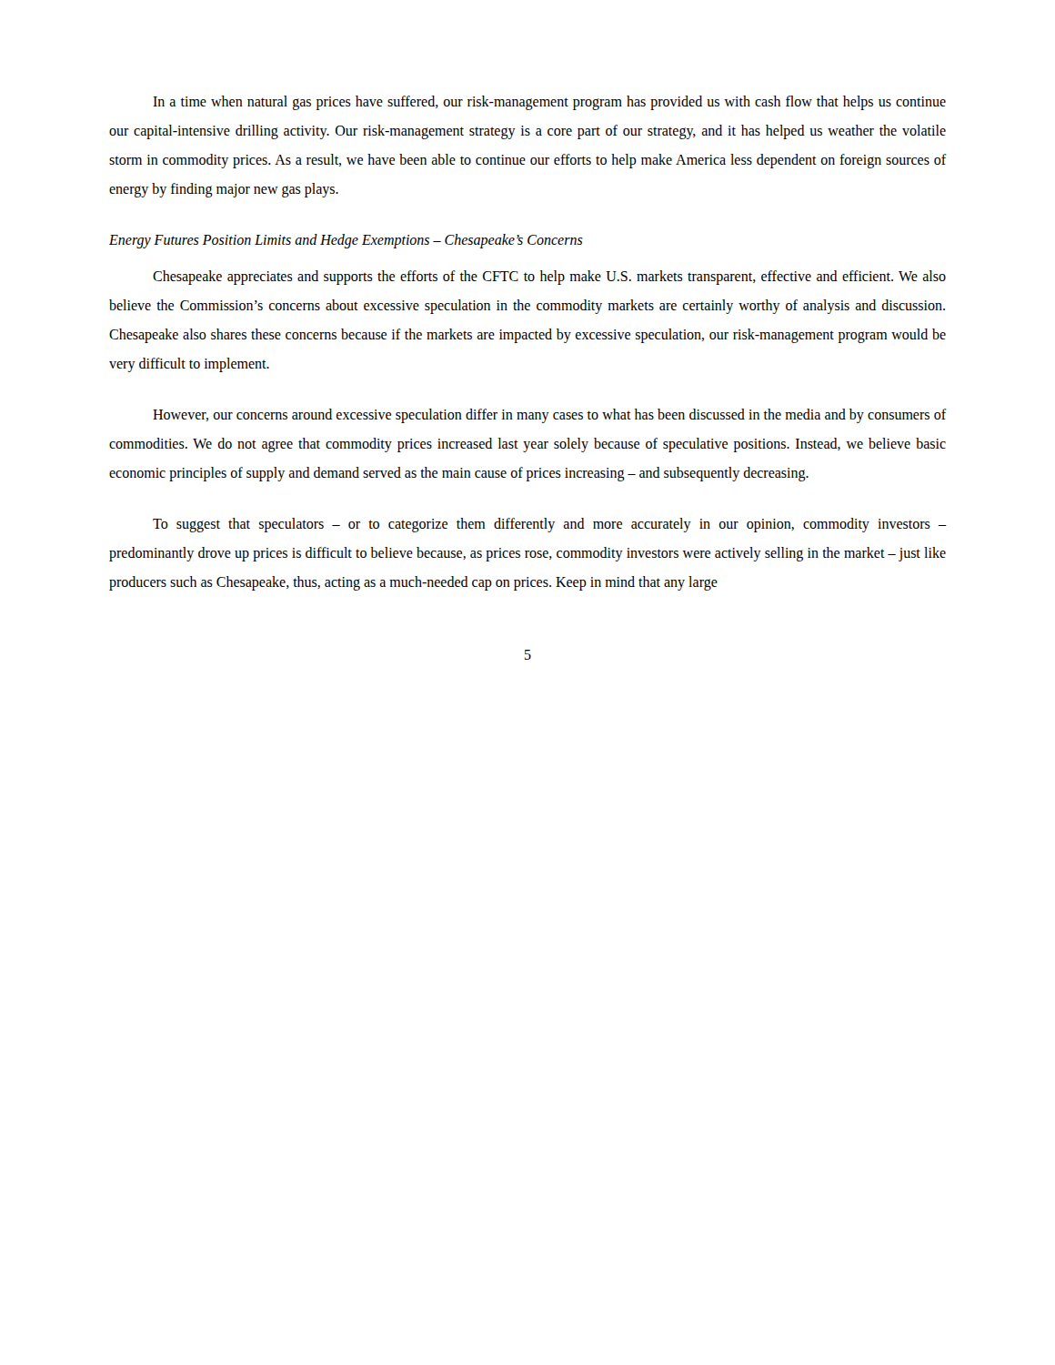In a time when natural gas prices have suffered, our risk-management program has provided us with cash flow that helps us continue our capital-intensive drilling activity. Our risk-management strategy is a core part of our strategy, and it has helped us weather the volatile storm in commodity prices. As a result, we have been able to continue our efforts to help make America less dependent on foreign sources of energy by finding major new gas plays.
Energy Futures Position Limits and Hedge Exemptions – Chesapeake’s Concerns
Chesapeake appreciates and supports the efforts of the CFTC to help make U.S. markets transparent, effective and efficient. We also believe the Commission’s concerns about excessive speculation in the commodity markets are certainly worthy of analysis and discussion. Chesapeake also shares these concerns because if the markets are impacted by excessive speculation, our risk-management program would be very difficult to implement.
However, our concerns around excessive speculation differ in many cases to what has been discussed in the media and by consumers of commodities. We do not agree that commodity prices increased last year solely because of speculative positions. Instead, we believe basic economic principles of supply and demand served as the main cause of prices increasing – and subsequently decreasing.
To suggest that speculators – or to categorize them differently and more accurately in our opinion, commodity investors – predominantly drove up prices is difficult to believe because, as prices rose, commodity investors were actively selling in the market – just like producers such as Chesapeake, thus, acting as a much-needed cap on prices. Keep in mind that any large
5